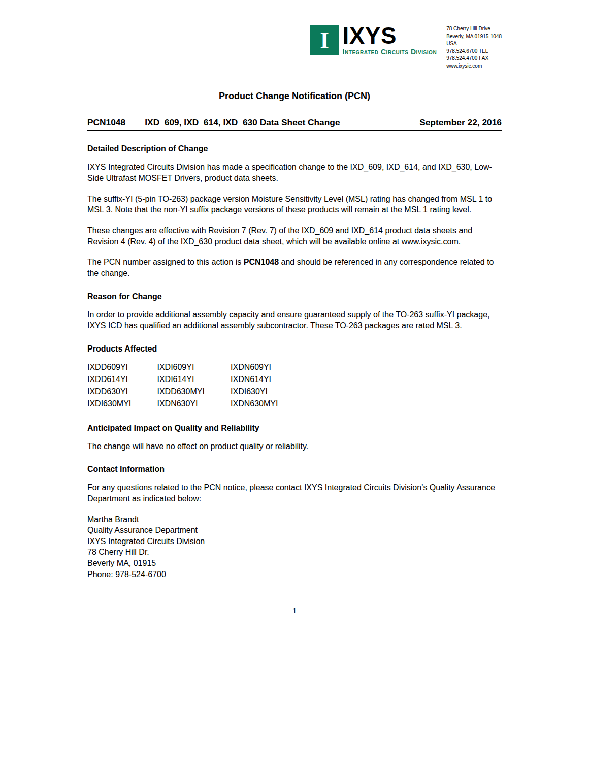I
IXYS
Integrated Circuits Division
78 Cherry Hill Drive
Beverly, MA 01915-1048
USA
978.524.6700 TEL
978.524.4700 FAX
www.ixysic.com
Product Change Notification (PCN)
PCN1048 IXD_609, IXD_614, IXD_630 Data Sheet Change September 22, 2016
Detailed Description of Change
IXYS Integrated Circuits Division has made a specification change to the IXD_609, IXD_614, and IXD_630, Low-Side Ultrafast MOSFET Drivers, product data sheets.
The suffix-YI (5-pin TO-263) package version Moisture Sensitivity Level (MSL) rating has changed from MSL 1 to MSL 3. Note that the non-YI suffix package versions of these products will remain at the MSL 1 rating level.
These changes are effective with Revision 7 (Rev. 7) of the IXD_609 and IXD_614 product data sheets and Revision 4 (Rev. 4) of the IXD_630 product data sheet, which will be available online at www.ixysic.com.
The PCN number assigned to this action is PCN1048 and should be referenced in any correspondence related to the change.
Reason for Change
In order to provide additional assembly capacity and ensure guaranteed supply of the TO-263 suffix-YI package, IXYS ICD has qualified an additional assembly subcontractor. These TO-263 packages are rated MSL 3.
Products Affected
| IXDD609YI | IXDI609YI | IXDN609YI |
| IXDD614YI | IXDI614YI | IXDN614YI |
| IXDD630YI | IXDD630MYI | IXDI630YI |
| IXDI630MYI | IXDN630YI | IXDN630MYI |
Anticipated Impact on Quality and Reliability
The change will have no effect on product quality or reliability.
Contact Information
For any questions related to the PCN notice, please contact IXYS Integrated Circuits Division’s Quality Assurance Department as indicated below:
Martha Brandt
Quality Assurance Department
IXYS Integrated Circuits Division
78 Cherry Hill Dr.
Beverly MA, 01915
Phone: 978-524-6700
1